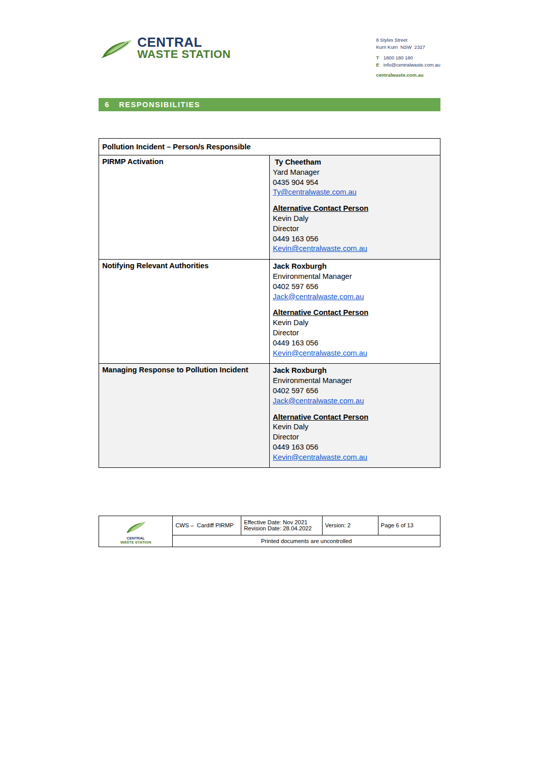CENTRAL
WASTE STATION
8 Styles Street
Kurri Kurri NSW 2327
T 1800 180 180
E info@centralwaste.com.au
centralwaste.com.au
6
RESPONSIBILITIES
| Pollution Incident – Person/s Responsible |
| PIRMP Activation | Ty Cheetham Yard Manager 0435 904 954 Ty@centralwaste.com.au Alternative Contact Person Kevin Daly Director 0449 163 056 Kevin@centralwaste.com.au |
| Notifying Relevant Authorities | Jack Roxburgh Environmental Manager 0402 597 656 Jack@centralwaste.com.au Alternative Contact Person Kevin Daly Director 0449 163 056 Kevin@centralwaste.com.au |
| Managing Response to Pollution Incident | Jack Roxburgh Environmental Manager 0402 597 656 Jack@centralwaste.com.au Alternative Contact Person Kevin Daly Director 0449 163 056 Kevin@centralwaste.com.au |
| CENTRAL WASTE STATION | CWS – Cardiff PIRMP | Effective Date: Nov 2021 Revision Date: 28.04.2022 | Version: 2 | Page 6 of 13 |
| Printed documents are uncontrolled |